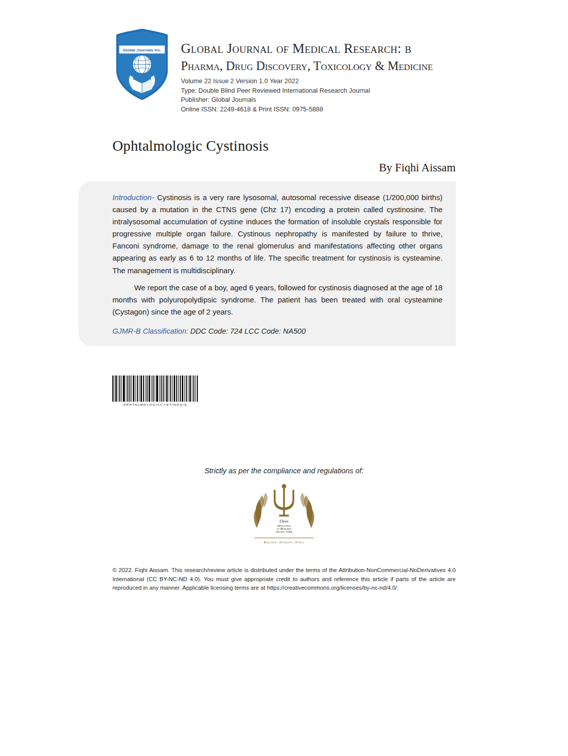Global Journals Inc. Global Journals Inc.
Global Journal of Medical Research: b
Pharma, Drug Discovery, Toxicology & Medicine
Volume 22 Issue 2 Version 1.0 Year 2022
Type: Double Blind Peer Reviewed International Research Journal
Publisher: Global Journals
Online ISSN: 2249-4618 & Print ISSN: 0975-5888
Ophtalmologic Cystinosis
By Fiqhi Aissam
Introduction- Cystinosis is a very rare lysosomal, autosomal recessive disease (1/200,000 births) caused by a mutation in the CTNS gene (Chz 17) encoding a protein called cystinosine. The intralysosomal accumulation of cystine induces the formation of insoluble crystals responsible for progressive multiple organ failure. Cystinous nephropathy is manifested by failure to thrive, Fanconi syndrome, damage to the renal glomerulus and manifestations affecting other organs appearing as early as 6 to 12 months of life. The specific treatment for cystinosis is cysteamine. The management is multidisciplinary.
We report the case of a boy, aged 6 years, followed for cystinosis diagnosed at the age of 18 months with polyuropolydipsic syndrome. The patient has been treated with oral cysteamine (Cystagon) since the age of 2 years.
GJMR-B Classification: DDC Code: 724 LCC Code: NA500
Barcode
OPHTALMOLOGICCYSTINOSIS
Strictly as per the compliance and regulations of:
Open Association of Research Society, USA Open Association of Research Society, USA Research | Diversity | Ethics
© 2022. Fiqhi Aissam. This research/review article is distributed under the terms of the Attribution-NonCommercial-NoDerivatives 4.0 International (CC BY-NC-ND 4.0). You must give appropriate credit to authors and reference this article if parts of the article are reproduced in any manner. Applicable licensing terms are at https://creativecommons.org/licenses/by-nc-nd/4.0/.